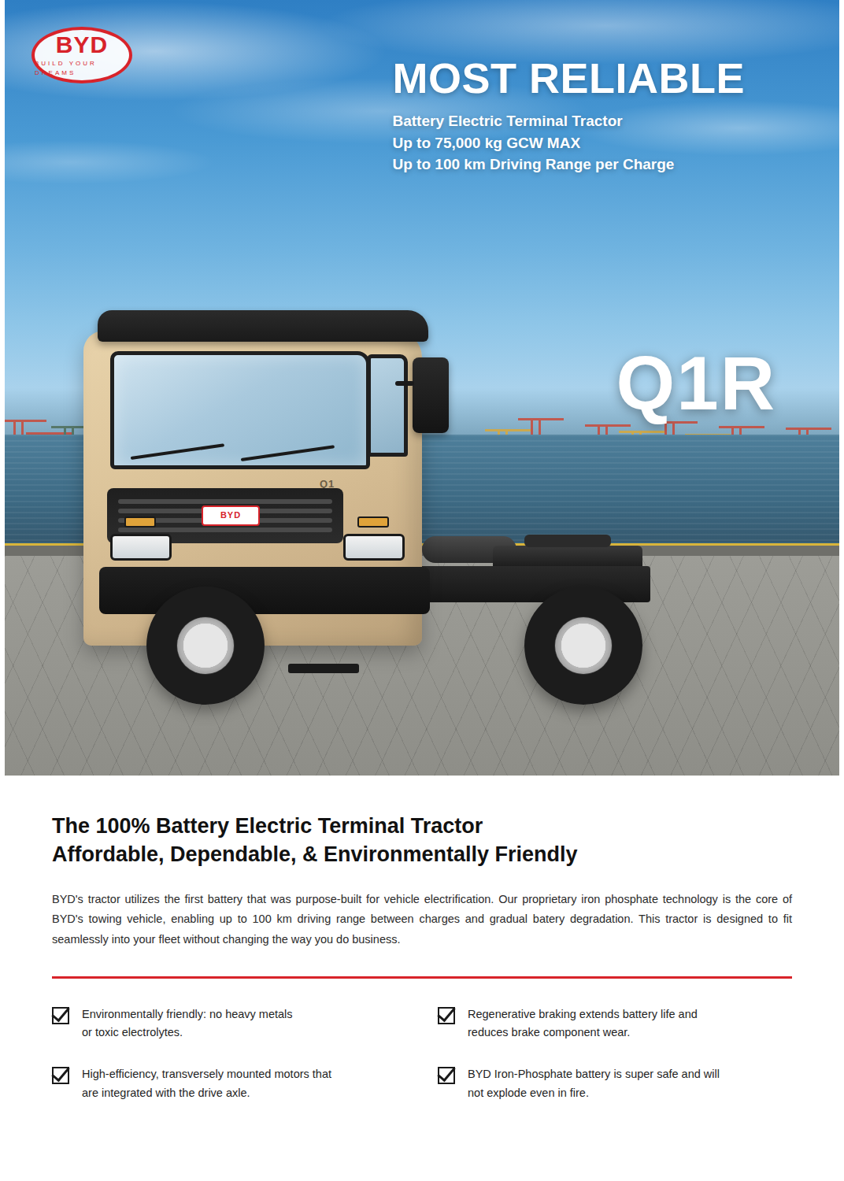BYD BUILD YOUR DREAMS
MOST RELIABLE
Battery Electric Terminal Tractor
Up to 75,000 kg GCW MAX
Up to 100 km Driving Range per Charge
Q1R
Q1
BYD
The 100% Battery Electric Terminal Tractor
Affordable, Dependable, & Environmentally Friendly
BYD's tractor utilizes the first battery that was purpose-built for vehicle electrification. Our proprietary iron phosphate technology is the core of BYD's towing vehicle, enabling up to 100 km driving range between charges and gradual batery degradation. This tractor is designed to fit seamlessly into your fleet without changing the way you do business.
Environmentally friendly: no heavy metals
or toxic electrolytes.
Regenerative braking extends battery life and
reduces brake component wear.
High-efficiency, transversely mounted motors that
are integrated with the drive axle.
BYD Iron-Phosphate battery is super safe and will
not explode even in fire.